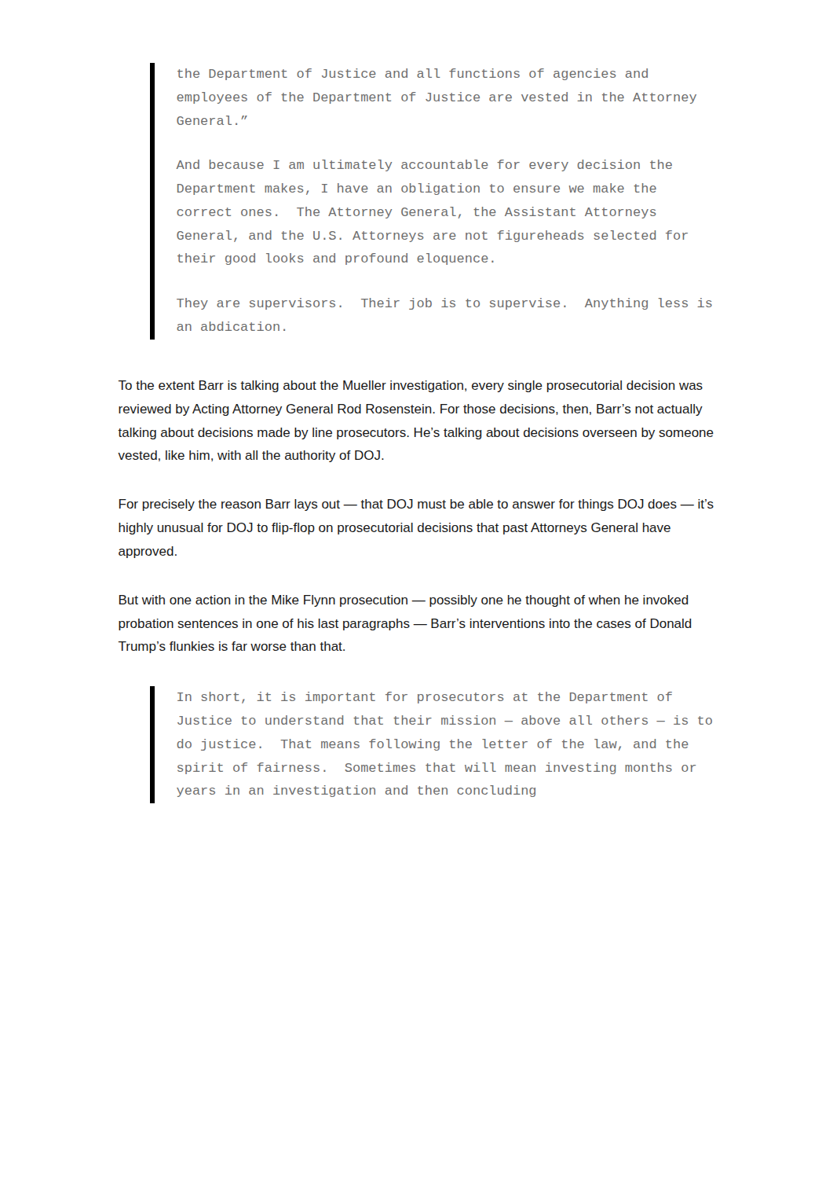the Department of Justice and all functions of agencies and employees of the Department of Justice are vested in the Attorney General.”
And because I am ultimately accountable for every decision the Department makes, I have an obligation to ensure we make the correct ones. The Attorney General, the Assistant Attorneys General, and the U.S. Attorneys are not figureheads selected for their good looks and profound eloquence.
They are supervisors. Their job is to supervise. Anything less is an abdication.
To the extent Barr is talking about the Mueller investigation, every single prosecutorial decision was reviewed by Acting Attorney General Rod Rosenstein. For those decisions, then, Barr’s not actually talking about decisions made by line prosecutors. He’s talking about decisions overseen by someone vested, like him, with all the authority of DOJ.
For precisely the reason Barr lays out — that DOJ must be able to answer for things DOJ does — it’s highly unusual for DOJ to flip-flop on prosecutorial decisions that past Attorneys General have approved.
But with one action in the Mike Flynn prosecution — possibly one he thought of when he invoked probation sentences in one of his last paragraphs — Barr’s interventions into the cases of Donald Trump’s flunkies is far worse than that.
In short, it is important for prosecutors at the Department of Justice to understand that their mission — above all others — is to do justice. That means following the letter of the law, and the spirit of fairness. Sometimes that will mean investing months or years in an investigation and then concluding